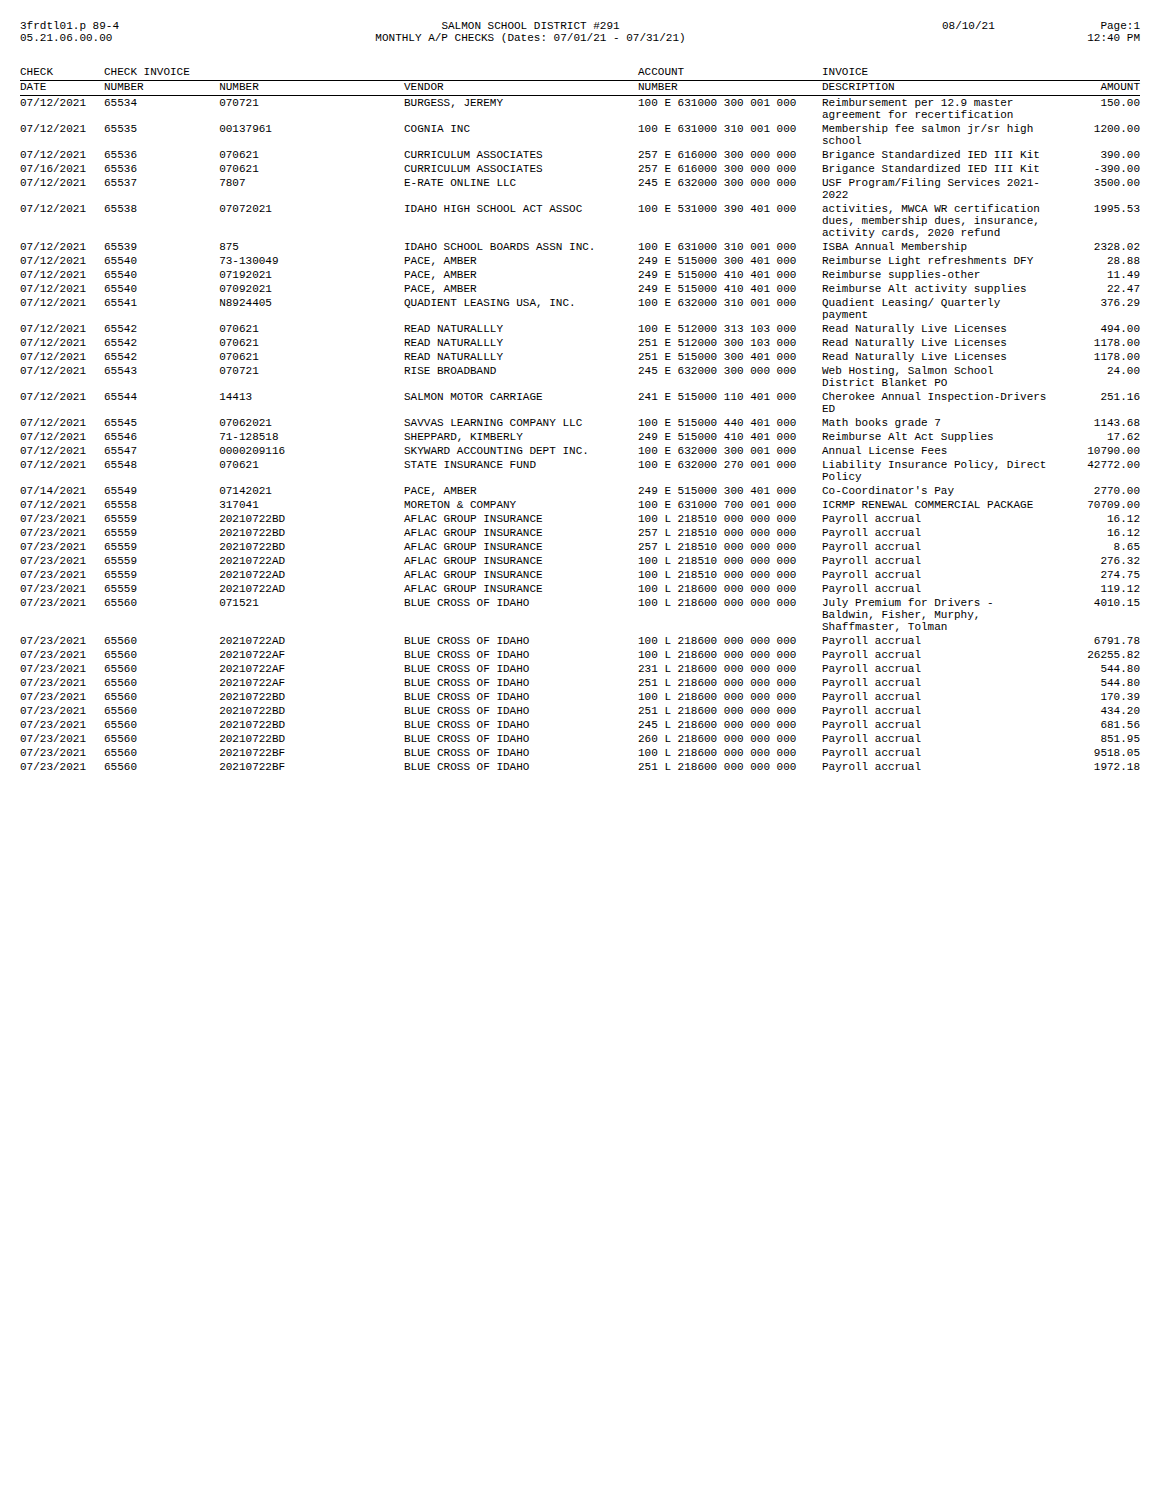3frdtl01.p 89-4 05.21.06.00.00
SALMON SCHOOL DISTRICT #291 MONTHLY A/P CHECKS (Dates: 07/01/21 - 07/31/21)
08/10/21 Page:1 12:40 PM
| CHECK | CHECK INVOICE | | ACCOUNT | INVOICE | |
| --- | --- | --- | --- | --- | --- |
| DATE | NUMBER | NUMBER | VENDOR | NUMBER | DESCRIPTION | AMOUNT |
| 07/12/2021 | 65534 | 070721 | BURGESS, JEREMY | 100 E 631000 300 001 000 | Reimbursement per 12.9 master agreement for recertification | 150.00 |
| 07/12/2021 | 65535 | 00137961 | COGNIA INC | 100 E 631000 310 001 000 | Membership fee salmon jr/sr high school | 1200.00 |
| 07/12/2021 | 65536 | 070621 | CURRICULUM ASSOCIATES | 257 E 616000 300 000 000 | Brigance Standardized IED III Kit | 390.00 |
| 07/16/2021 | 65536 | 070621 | CURRICULUM ASSOCIATES | 257 E 616000 300 000 000 | Brigance Standardized IED III Kit | -390.00 |
| 07/12/2021 | 65537 | 7807 | E-RATE ONLINE LLC | 245 E 632000 300 000 000 | USF Program/Filing Services 2021-2022 | 3500.00 |
| 07/12/2021 | 65538 | 07072021 | IDAHO HIGH SCHOOL ACT ASSOC | 100 E 531000 390 401 000 | activities, MWCA WR certification dues, membership dues, insurance, activity cards, 2020 refund | 1995.53 |
| 07/12/2021 | 65539 | 875 | IDAHO SCHOOL BOARDS ASSN INC. | 100 E 631000 310 001 000 | ISBA Annual Membership | 2328.02 |
| 07/12/2021 | 65540 | 73-130049 | PACE, AMBER | 249 E 515000 300 401 000 | Reimburse Light refreshments DFY | 28.88 |
| 07/12/2021 | 65540 | 07192021 | PACE, AMBER | 249 E 515000 410 401 000 | Reimburse supplies-other | 11.49 |
| 07/12/2021 | 65540 | 07092021 | PACE, AMBER | 249 E 515000 410 401 000 | Reimburse Alt activity supplies | 22.47 |
| 07/12/2021 | 65541 | N8924405 | QUADIENT LEASING USA, INC. | 100 E 632000 310 001 000 | Quadient Leasing/ Quarterly payment | 376.29 |
| 07/12/2021 | 65542 | 070621 | READ NATURALLLY | 100 E 512000 313 103 000 | Read Naturally Live Licenses | 494.00 |
| 07/12/2021 | 65542 | 070621 | READ NATURALLLY | 251 E 512000 300 103 000 | Read Naturally Live Licenses | 1178.00 |
| 07/12/2021 | 65542 | 070621 | READ NATURALLLY | 251 E 515000 300 401 000 | Read Naturally Live Licenses | 1178.00 |
| 07/12/2021 | 65543 | 070721 | RISE BROADBAND | 245 E 632000 300 000 000 | Web Hosting, Salmon School District Blanket PO | 24.00 |
| 07/12/2021 | 65544 | 14413 | SALMON MOTOR CARRIAGE | 241 E 515000 110 401 000 | Cherokee Annual Inspection-Drivers ED | 251.16 |
| 07/12/2021 | 65545 | 07062021 | SAVVAS LEARNING COMPANY LLC | 100 E 515000 440 401 000 | Math books grade 7 | 1143.68 |
| 07/12/2021 | 65546 | 71-128518 | SHEPPARD, KIMBERLY | 249 E 515000 410 401 000 | Reimburse Alt Act Supplies | 17.62 |
| 07/12/2021 | 65547 | 0000209116 | SKYWARD ACCOUNTING DEPT INC. | 100 E 632000 300 001 000 | Annual License Fees | 10790.00 |
| 07/12/2021 | 65548 | 070621 | STATE INSURANCE FUND | 100 E 632000 270 001 000 | Liability Insurance Policy, Direct Policy | 42772.00 |
| 07/14/2021 | 65549 | 07142021 | PACE, AMBER | 249 E 515000 300 401 000 | Co-Coordinator's Pay | 2770.00 |
| 07/12/2021 | 65558 | 317041 | MORETON & COMPANY | 100 E 631000 700 001 000 | ICRMP RENEWAL COMMERCIAL PACKAGE | 70709.00 |
| 07/23/2021 | 65559 | 20210722BD | AFLAC GROUP INSURANCE | 100 L 218510 000 000 000 | Payroll accrual | 16.12 |
| 07/23/2021 | 65559 | 20210722BD | AFLAC GROUP INSURANCE | 257 L 218510 000 000 000 | Payroll accrual | 16.12 |
| 07/23/2021 | 65559 | 20210722BD | AFLAC GROUP INSURANCE | 257 L 218510 000 000 000 | Payroll accrual | 8.65 |
| 07/23/2021 | 65559 | 20210722AD | AFLAC GROUP INSURANCE | 100 L 218510 000 000 000 | Payroll accrual | 276.32 |
| 07/23/2021 | 65559 | 20210722AD | AFLAC GROUP INSURANCE | 100 L 218510 000 000 000 | Payroll accrual | 274.75 |
| 07/23/2021 | 65559 | 20210722AD | AFLAC GROUP INSURANCE | 100 L 218600 000 000 000 | Payroll accrual | 119.12 |
| 07/23/2021 | 65560 | 071521 | BLUE CROSS OF IDAHO | 100 L 218600 000 000 000 | July Premium for Drivers - Baldwin, Fisher, Murphy, Shaffmaster, Tolman | 4010.15 |
| 07/23/2021 | 65560 | 20210722AD | BLUE CROSS OF IDAHO | 100 L 218600 000 000 000 | Payroll accrual | 6791.78 |
| 07/23/2021 | 65560 | 20210722AF | BLUE CROSS OF IDAHO | 100 L 218600 000 000 000 | Payroll accrual | 26255.82 |
| 07/23/2021 | 65560 | 20210722AF | BLUE CROSS OF IDAHO | 231 L 218600 000 000 000 | Payroll accrual | 544.80 |
| 07/23/2021 | 65560 | 20210722AF | BLUE CROSS OF IDAHO | 251 L 218600 000 000 000 | Payroll accrual | 544.80 |
| 07/23/2021 | 65560 | 20210722BD | BLUE CROSS OF IDAHO | 100 L 218600 000 000 000 | Payroll accrual | 170.39 |
| 07/23/2021 | 65560 | 20210722BD | BLUE CROSS OF IDAHO | 251 L 218600 000 000 000 | Payroll accrual | 434.20 |
| 07/23/2021 | 65560 | 20210722BD | BLUE CROSS OF IDAHO | 245 L 218600 000 000 000 | Payroll accrual | 681.56 |
| 07/23/2021 | 65560 | 20210722BD | BLUE CROSS OF IDAHO | 260 L 218600 000 000 000 | Payroll accrual | 851.95 |
| 07/23/2021 | 65560 | 20210722BF | BLUE CROSS OF IDAHO | 100 L 218600 000 000 000 | Payroll accrual | 9518.05 |
| 07/23/2021 | 65560 | 20210722BF | BLUE CROSS OF IDAHO | 251 L 218600 000 000 000 | Payroll accrual | 1972.18 |